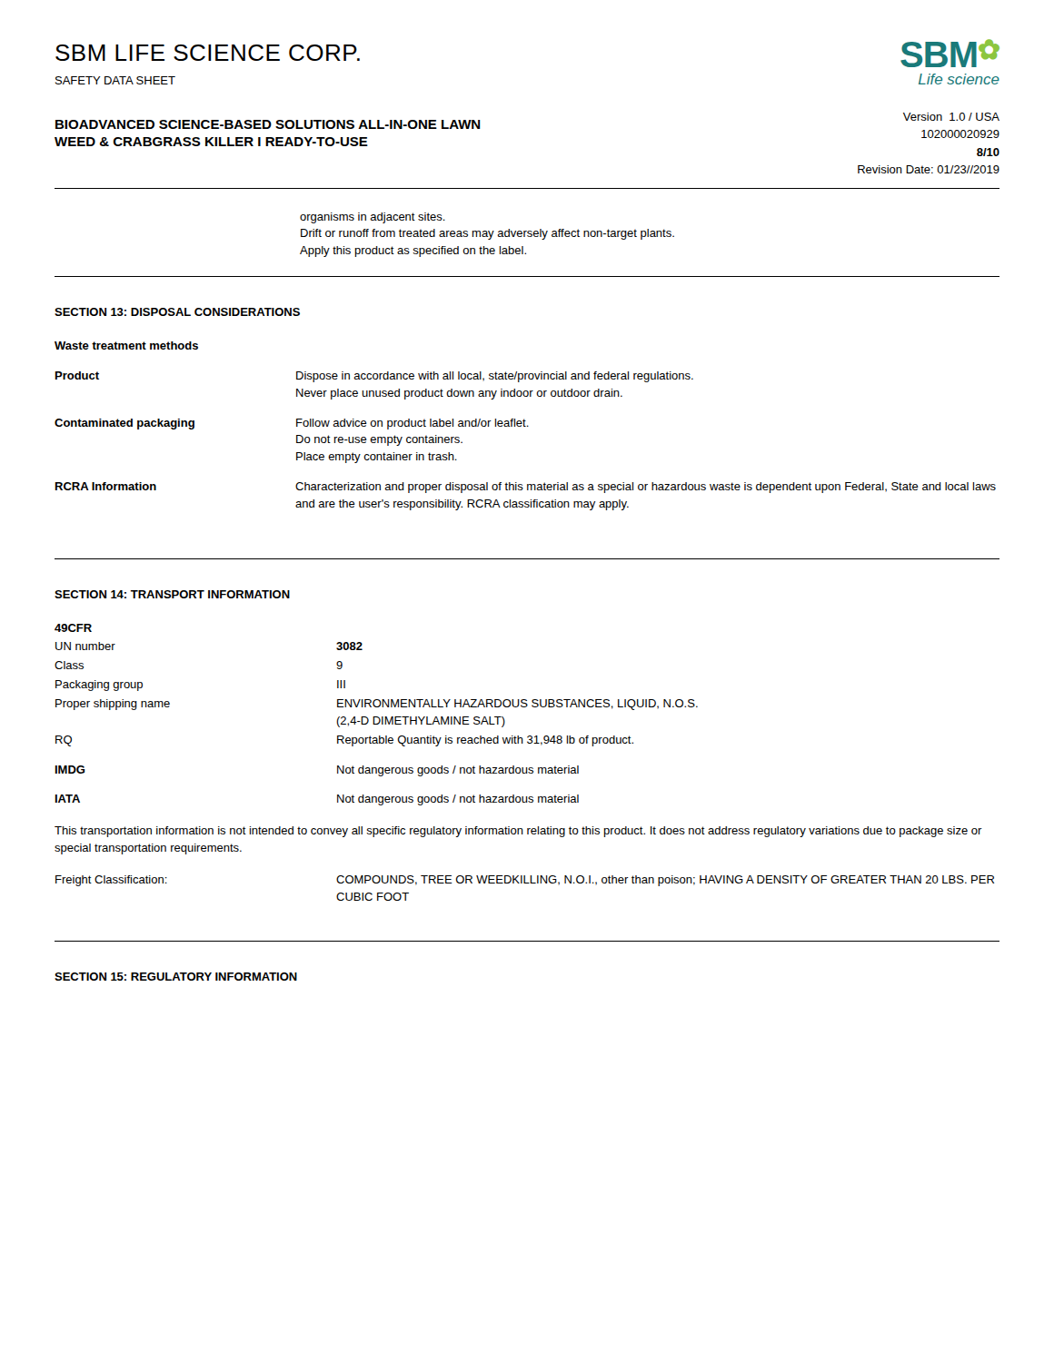SBM LIFE SCIENCE CORP.
SAFETY DATA SHEET
BIOADVANCED SCIENCE-BASED SOLUTIONS ALL-IN-ONE LAWN WEED & CRABGRASS KILLER I READY-TO-USE
SBM✿
Life science
Version 1.0 / USA
102000020929
8/10
Revision Date: 01/23//2019
organisms in adjacent sites.
Drift or runoff from treated areas may adversely affect non-target plants.
Apply this product as specified on the label.
SECTION 13: DISPOSAL CONSIDERATIONS
Waste treatment methods
Product
Dispose in accordance with all local, state/provincial and federal regulations.
Never place unused product down any indoor or outdoor drain.
Contaminated packaging
Follow advice on product label and/or leaflet.
Do not re-use empty containers.
Place empty container in trash.
RCRA Information
Characterization and proper disposal of this material as a special or hazardous waste is dependent upon Federal, State and local laws and are the user's responsibility. RCRA classification may apply.
SECTION 14: TRANSPORT INFORMATION
49CFR
UN number
3082
Class
9
Packaging group
III
Proper shipping name
ENVIRONMENTALLY HAZARDOUS SUBSTANCES, LIQUID, N.O.S.
(2,4-D DIMETHYLAMINE SALT)
RQ
Reportable Quantity is reached with 31,948 lb of product.
IMDG
Not dangerous goods / not hazardous material
IATA
Not dangerous goods / not hazardous material
This transportation information is not intended to convey all specific regulatory information relating to this product. It does not address regulatory variations due to package size or special transportation requirements.
Freight Classification:
COMPOUNDS, TREE OR WEEDKILLING, N.O.I., other than poison; HAVING A DENSITY OF GREATER THAN 20 LBS. PER CUBIC FOOT
SECTION 15: REGULATORY INFORMATION